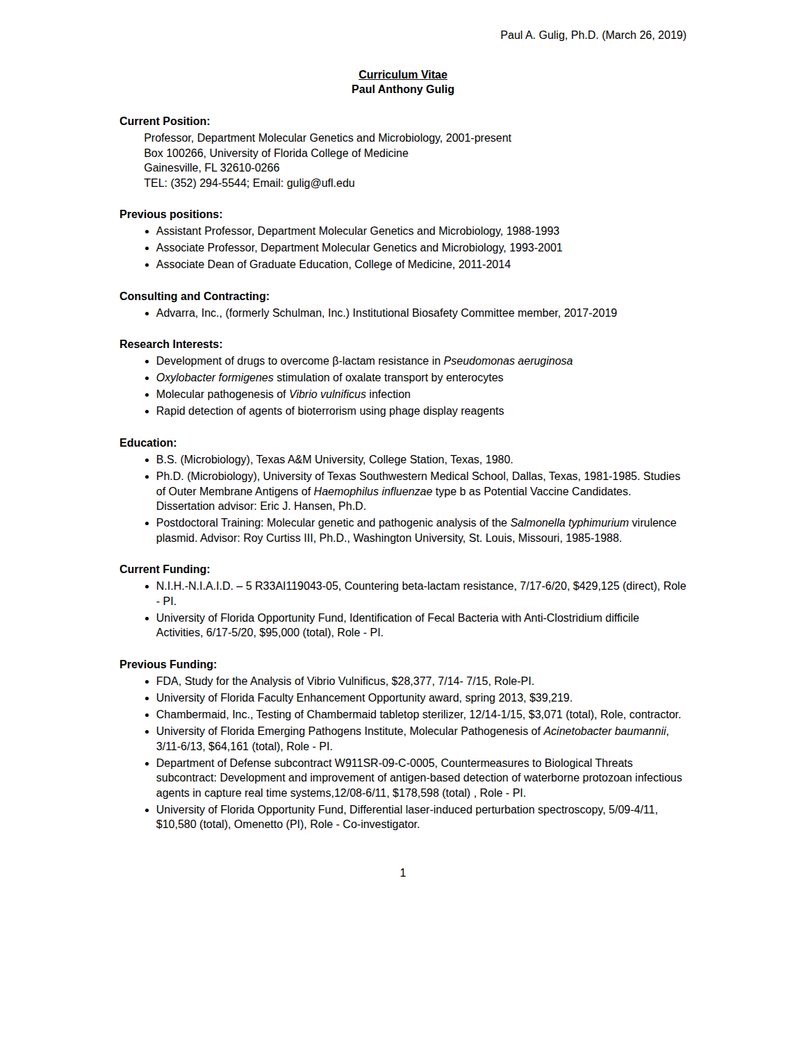Paul A. Gulig, Ph.D. (March 26, 2019)
Curriculum Vitae Paul Anthony Gulig
Current Position:
Professor, Department Molecular Genetics and Microbiology, 2001-present
Box 100266, University of Florida College of Medicine
Gainesville, FL 32610-0266
TEL: (352) 294-5544; Email: gulig@ufl.edu
Previous positions:
Assistant Professor, Department Molecular Genetics and Microbiology, 1988-1993
Associate Professor, Department Molecular Genetics and Microbiology, 1993-2001
Associate Dean of Graduate Education, College of Medicine, 2011-2014
Consulting and Contracting:
Advarra, Inc., (formerly Schulman, Inc.) Institutional Biosafety Committee member, 2017-2019
Research Interests:
Development of drugs to overcome β-lactam resistance in Pseudomonas aeruginosa
Oxylobacter formigenes stimulation of oxalate transport by enterocytes
Molecular pathogenesis of Vibrio vulnificus infection
Rapid detection of agents of bioterrorism using phage display reagents
Education:
B.S. (Microbiology), Texas A&M University, College Station, Texas, 1980.
Ph.D. (Microbiology), University of Texas Southwestern Medical School, Dallas, Texas, 1981-1985. Studies of Outer Membrane Antigens of Haemophilus influenzae type b as Potential Vaccine Candidates. Dissertation advisor: Eric J. Hansen, Ph.D.
Postdoctoral Training: Molecular genetic and pathogenic analysis of the Salmonella typhimurium virulence plasmid. Advisor: Roy Curtiss III, Ph.D., Washington University, St. Louis, Missouri, 1985-1988.
Current Funding:
N.I.H.-N.I.A.I.D. – 5 R33AI119043-05, Countering beta-lactam resistance, 7/17-6/20, $429,125 (direct), Role - PI.
University of Florida Opportunity Fund, Identification of Fecal Bacteria with Anti-Clostridium difficile Activities, 6/17-5/20, $95,000 (total), Role - PI.
Previous Funding:
FDA, Study for the Analysis of Vibrio Vulnificus, $28,377, 7/14- 7/15, Role-PI.
University of Florida Faculty Enhancement Opportunity award, spring 2013, $39,219.
Chambermaid, Inc., Testing of Chambermaid tabletop sterilizer, 12/14-1/15, $3,071 (total), Role, contractor.
University of Florida Emerging Pathogens Institute, Molecular Pathogenesis of Acinetobacter baumannii, 3/11-6/13, $64,161 (total), Role - PI.
Department of Defense subcontract W911SR-09-C-0005, Countermeasures to Biological Threats subcontract: Development and improvement of antigen-based detection of waterborne protozoan infectious agents in capture real time systems,12/08-6/11, $178,598 (total) , Role - PI.
University of Florida Opportunity Fund, Differential laser-induced perturbation spectroscopy, 5/09-4/11, $10,580 (total), Omenetto (PI), Role - Co-investigator.
1